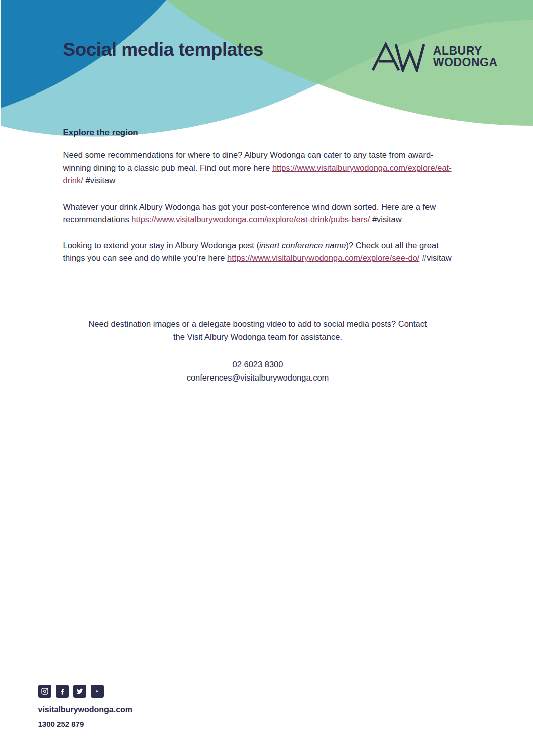Social media templates
Albury
Wodonga
Explore the region
Need some recommendations for where to dine? Albury Wodonga can cater to any taste from award-winning dining to a classic pub meal. Find out more here https://www.visitalburywodonga.com/explore/eat-drink/ #visitaw
Whatever your drink Albury Wodonga has got your post-conference wind down sorted. Here are a few recommendations https://www.visitalburywodonga.com/explore/eat-drink/pubs-bars/ #visitaw
Looking to extend your stay in Albury Wodonga post (insert conference name)? Check out all the great things you can see and do while you’re here https://www.visitalburywodonga.com/explore/see-do/ #visitaw
Need destination images or a delegate boosting video to add to social media posts? Contact the Visit Albury Wodonga team for assistance.
02 6023 8300
conferences@visitalburywodonga.com
visitalburywodonga.com
1300 252 879